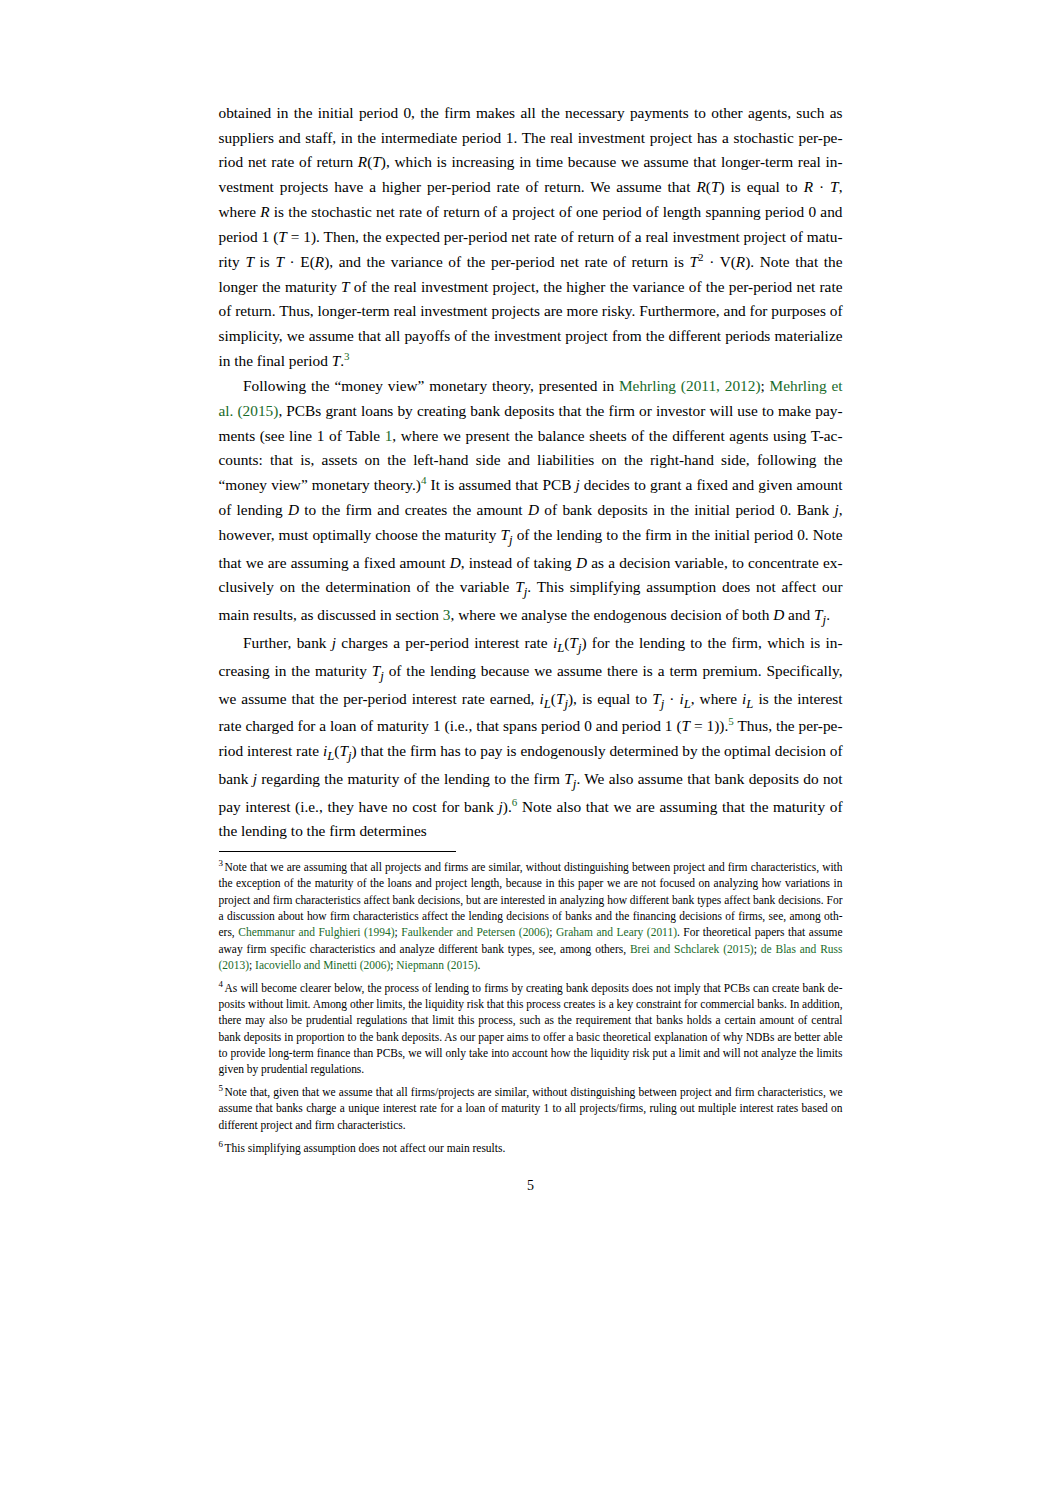obtained in the initial period 0, the firm makes all the necessary payments to other agents, such as suppliers and staff, in the intermediate period 1. The real investment project has a stochastic per-period net rate of return R(T), which is increasing in time because we assume that longer-term real investment projects have a higher per-period rate of return. We assume that R(T) is equal to R · T, where R is the stochastic net rate of return of a project of one period of length spanning period 0 and period 1 (T = 1). Then, the expected per-period net rate of return of a real investment project of maturity T is T · E(R), and the variance of the per-period net rate of return is T2 · V(R). Note that the longer the maturity T of the real investment project, the higher the variance of the per-period net rate of return. Thus, longer-term real investment projects are more risky. Furthermore, and for purposes of simplicity, we assume that all payoffs of the investment project from the different periods materialize in the final period T.3
Following the “money view” monetary theory, presented in Mehrling (2011, 2012); Mehrling et al. (2015), PCBs grant loans by creating bank deposits that the firm or investor will use to make payments (see line 1 of Table 1, where we present the balance sheets of the different agents using T-accounts: that is, assets on the left-hand side and liabilities on the right-hand side, following the “money view” monetary theory.)4 It is assumed that PCB j decides to grant a fixed and given amount of lending D to the firm and creates the amount D of bank deposits in the initial period 0. Bank j, however, must optimally choose the maturity Tj of the lending to the firm in the initial period 0. Note that we are assuming a fixed amount D, instead of taking D as a decision variable, to concentrate exclusively on the determination of the variable Tj. This simplifying assumption does not affect our main results, as discussed in section 3, where we analyse the endogenous decision of both D and Tj.
Further, bank j charges a per-period interest rate iL(Tj) for the lending to the firm, which is increasing in the maturity Tj of the lending because we assume there is a term premium. Specifically, we assume that the per-period interest rate earned, iL(Tj), is equal to Tj · iL, where iL is the interest rate charged for a loan of maturity 1 (i.e., that spans period 0 and period 1 (T = 1)).5 Thus, the per-period interest rate iL(Tj) that the firm has to pay is endogenously determined by the optimal decision of bank j regarding the maturity of the lending to the firm Tj. We also assume that bank deposits do not pay interest (i.e., they have no cost for bank j).6 Note also that we are assuming that the maturity of the lending to the firm determines
3 Note that we are assuming that all projects and firms are similar, without distinguishing between project and firm characteristics, with the exception of the maturity of the loans and project length, because in this paper we are not focused on analyzing how variations in project and firm characteristics affect bank decisions, but are interested in analyzing how different bank types affect bank decisions. For a discussion about how firm characteristics affect the lending decisions of banks and the financing decisions of firms, see, among others, Chemmanur and Fulghieri (1994); Faulkender and Petersen (2006); Graham and Leary (2011). For theoretical papers that assume away firm specific characteristics and analyze different bank types, see, among others, Brei and Schclarek (2015); de Blas and Russ (2013); Iacoviello and Minetti (2006); Niepmann (2015).
4 As will become clearer below, the process of lending to firms by creating bank deposits does not imply that PCBs can create bank deposits without limit. Among other limits, the liquidity risk that this process creates is a key constraint for commercial banks. In addition, there may also be prudential regulations that limit this process, such as the requirement that banks holds a certain amount of central bank deposits in proportion to the bank deposits. As our paper aims to offer a basic theoretical explanation of why NDBs are better able to provide long-term finance than PCBs, we will only take into account how the liquidity risk put a limit and will not analyze the limits given by prudential regulations.
5 Note that, given that we assume that all firms/projects are similar, without distinguishing between project and firm characteristics, we assume that banks charge a unique interest rate for a loan of maturity 1 to all projects/firms, ruling out multiple interest rates based on different project and firm characteristics.
6 This simplifying assumption does not affect our main results.
5